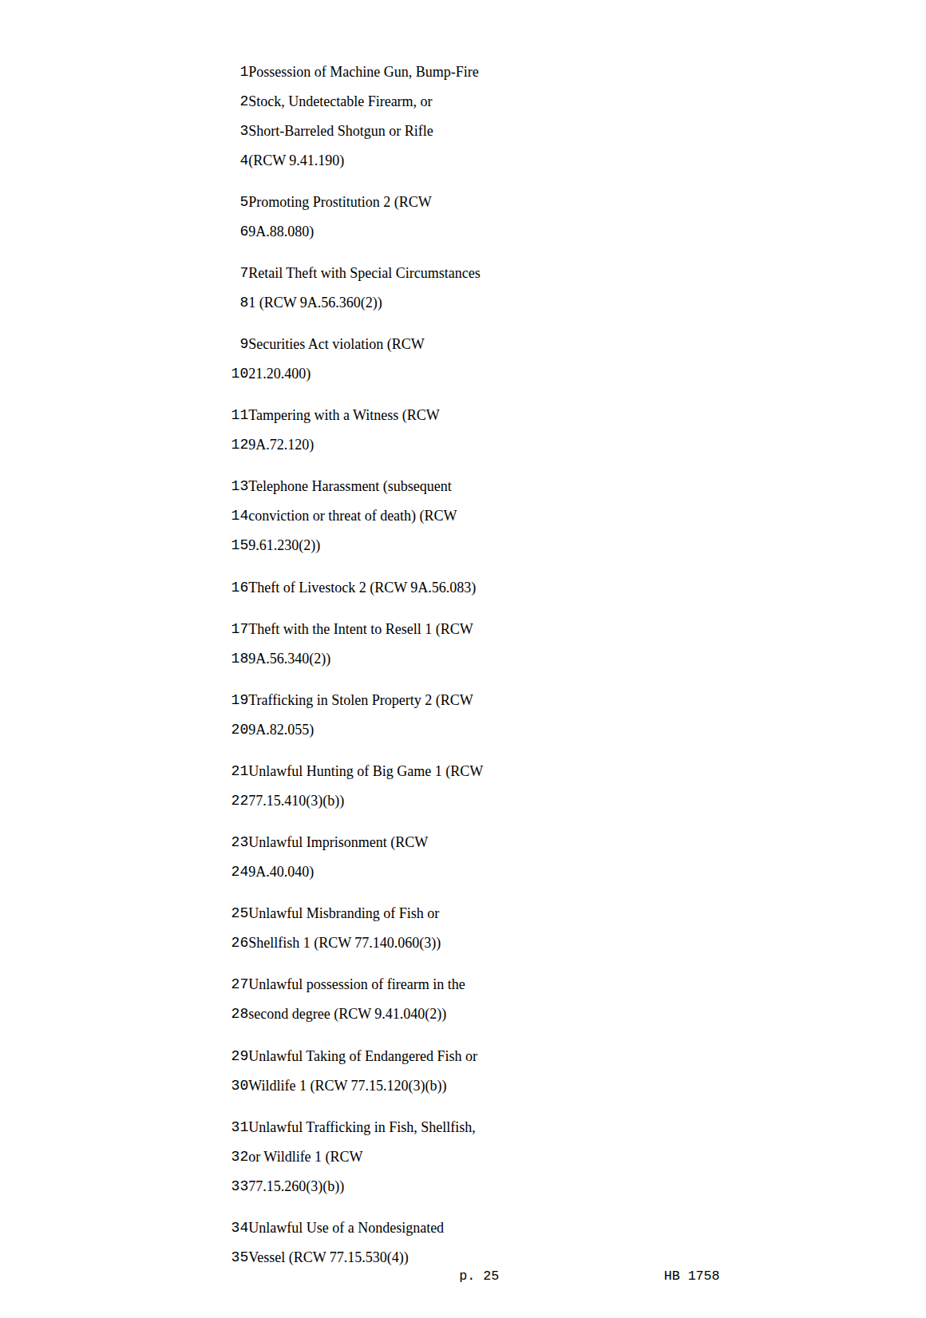| 1 | Possession of Machine Gun, Bump-Fire |
| 2 | Stock, Undetectable Firearm, or |
| 3 | Short-Barreled Shotgun or Rifle |
| 4 | (RCW 9.41.190) |
| 5 | Promoting Prostitution 2 (RCW |
| 6 | 9A.88.080) |
| 7 | Retail Theft with Special Circumstances |
| 8 | 1 (RCW 9A.56.360(2)) |
| 9 | Securities Act violation (RCW |
| 10 | 21.20.400) |
| 11 | Tampering with a Witness (RCW |
| 12 | 9A.72.120) |
| 13 | Telephone Harassment (subsequent |
| 14 | conviction or threat of death) (RCW |
| 15 | 9.61.230(2)) |
| 16 | Theft of Livestock 2 (RCW 9A.56.083) |
| 17 | Theft with the Intent to Resell 1 (RCW |
| 18 | 9A.56.340(2)) |
| 19 | Trafficking in Stolen Property 2 (RCW |
| 20 | 9A.82.055) |
| 21 | Unlawful Hunting of Big Game 1 (RCW |
| 22 | 77.15.410(3)(b)) |
| 23 | Unlawful Imprisonment (RCW |
| 24 | 9A.40.040) |
| 25 | Unlawful Misbranding of Fish or |
| 26 | Shellfish 1 (RCW 77.140.060(3)) |
| 27 | Unlawful possession of firearm in the |
| 28 | second degree (RCW 9.41.040(2)) |
| 29 | Unlawful Taking of Endangered Fish or |
| 30 | Wildlife 1 (RCW 77.15.120(3)(b)) |
| 31 | Unlawful Trafficking in Fish, Shellfish, |
| 32 | or Wildlife 1 (RCW |
| 33 | 77.15.260(3)(b)) |
| 34 | Unlawful Use of a Nondesignated |
| 35 | Vessel (RCW 77.15.530(4)) |
p. 25 HB 1758